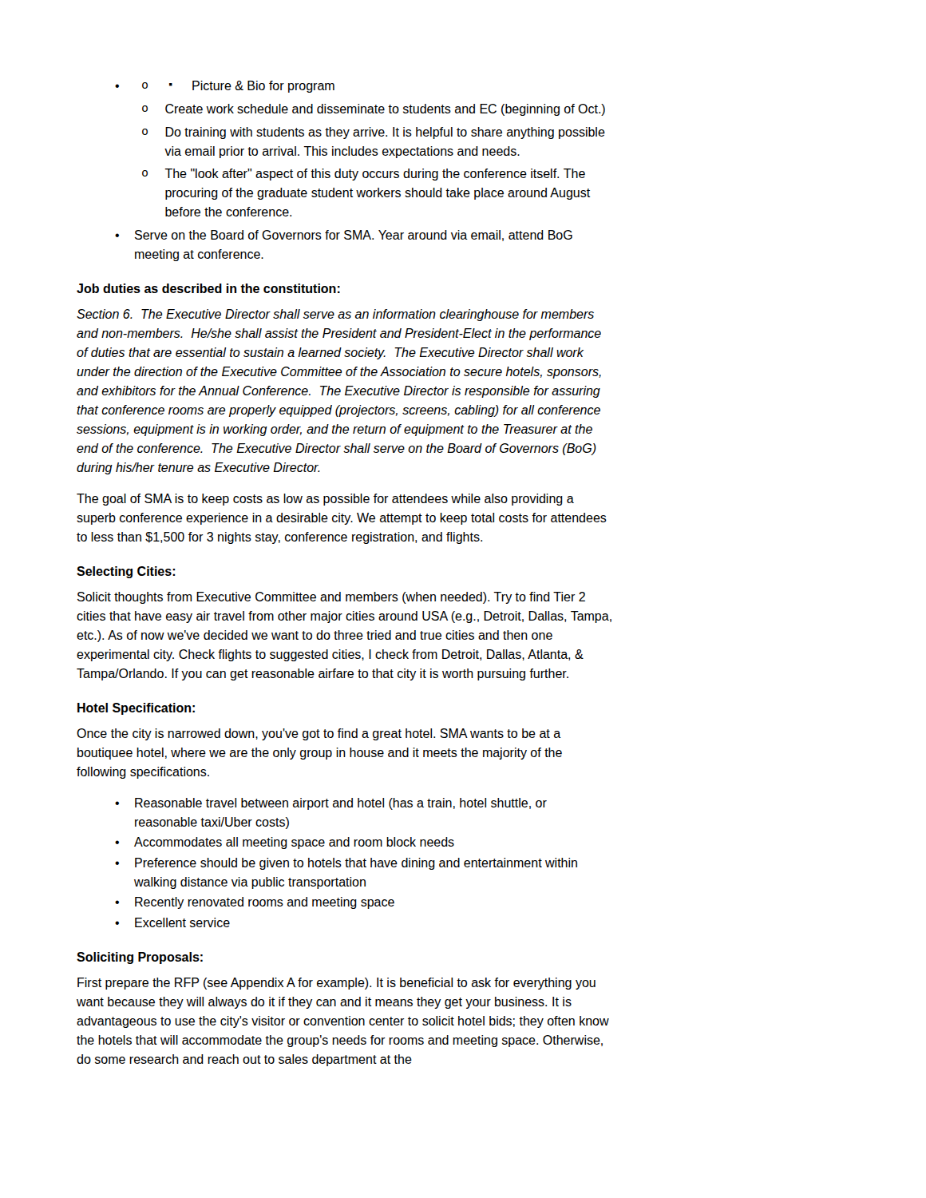Picture & Bio for program
Create work schedule and disseminate to students and EC (beginning of Oct.)
Do training with students as they arrive. It is helpful to share anything possible via email prior to arrival. This includes expectations and needs.
The "look after" aspect of this duty occurs during the conference itself. The procuring of the graduate student workers should take place around August before the conference.
Serve on the Board of Governors for SMA. Year around via email, attend BoG meeting at conference.
Job duties as described in the constitution:
Section 6. The Executive Director shall serve as an information clearinghouse for members and non-members. He/she shall assist the President and President-Elect in the performance of duties that are essential to sustain a learned society. The Executive Director shall work under the direction of the Executive Committee of the Association to secure hotels, sponsors, and exhibitors for the Annual Conference. The Executive Director is responsible for assuring that conference rooms are properly equipped (projectors, screens, cabling) for all conference sessions, equipment is in working order, and the return of equipment to the Treasurer at the end of the conference. The Executive Director shall serve on the Board of Governors (BoG) during his/her tenure as Executive Director.
The goal of SMA is to keep costs as low as possible for attendees while also providing a superb conference experience in a desirable city. We attempt to keep total costs for attendees to less than $1,500 for 3 nights stay, conference registration, and flights.
Selecting Cities:
Solicit thoughts from Executive Committee and members (when needed). Try to find Tier 2 cities that have easy air travel from other major cities around USA (e.g., Detroit, Dallas, Tampa, etc.). As of now we've decided we want to do three tried and true cities and then one experimental city. Check flights to suggested cities, I check from Detroit, Dallas, Atlanta, & Tampa/Orlando. If you can get reasonable airfare to that city it is worth pursuing further.
Hotel Specification:
Once the city is narrowed down, you've got to find a great hotel. SMA wants to be at a boutiquee hotel, where we are the only group in house and it meets the majority of the following specifications.
Reasonable travel between airport and hotel (has a train, hotel shuttle, or reasonable taxi/Uber costs)
Accommodates all meeting space and room block needs
Preference should be given to hotels that have dining and entertainment within walking distance via public transportation
Recently renovated rooms and meeting space
Excellent service
Soliciting Proposals:
First prepare the RFP (see Appendix A for example). It is beneficial to ask for everything you want because they will always do it if they can and it means they get your business. It is advantageous to use the city's visitor or convention center to solicit hotel bids; they often know the hotels that will accommodate the group's needs for rooms and meeting space. Otherwise, do some research and reach out to sales department at the